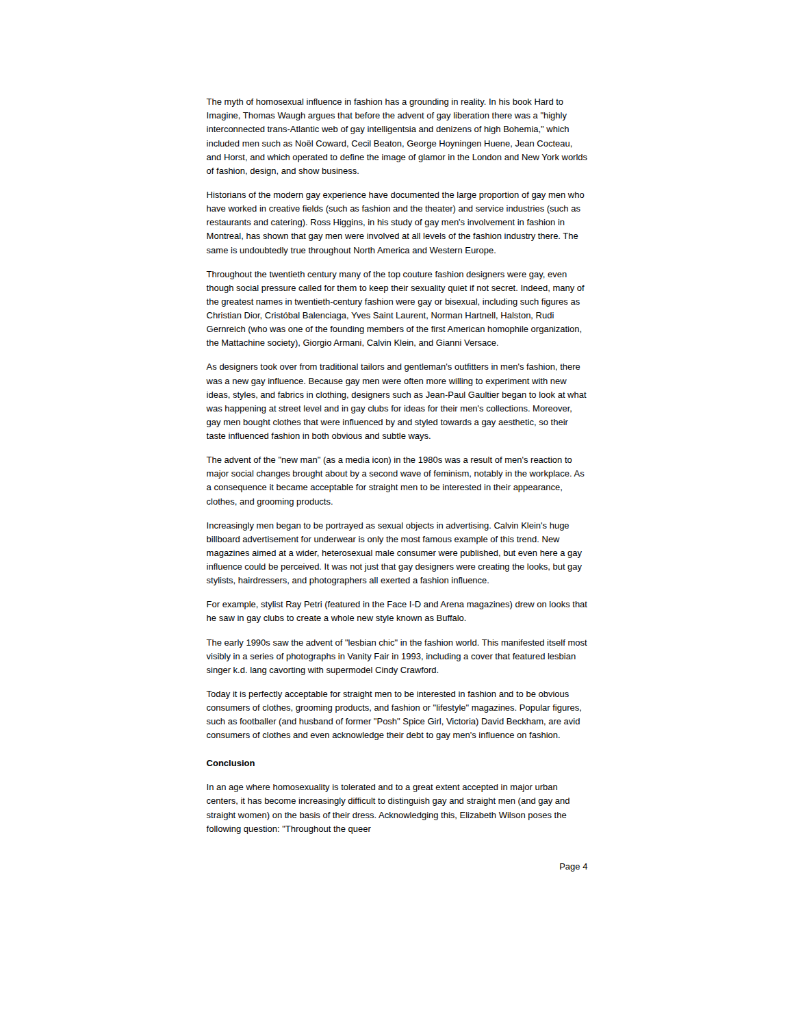The myth of homosexual influence in fashion has a grounding in reality. In his book Hard to Imagine, Thomas Waugh argues that before the advent of gay liberation there was a "highly interconnected trans-Atlantic web of gay intelligentsia and denizens of high Bohemia," which included men such as Noël Coward, Cecil Beaton, George Hoyningen Huene, Jean Cocteau, and Horst, and which operated to define the image of glamor in the London and New York worlds of fashion, design, and show business.
Historians of the modern gay experience have documented the large proportion of gay men who have worked in creative fields (such as fashion and the theater) and service industries (such as restaurants and catering). Ross Higgins, in his study of gay men's involvement in fashion in Montreal, has shown that gay men were involved at all levels of the fashion industry there. The same is undoubtedly true throughout North America and Western Europe.
Throughout the twentieth century many of the top couture fashion designers were gay, even though social pressure called for them to keep their sexuality quiet if not secret. Indeed, many of the greatest names in twentieth-century fashion were gay or bisexual, including such figures as Christian Dior, Cristóbal Balenciaga, Yves Saint Laurent, Norman Hartnell, Halston, Rudi Gernreich (who was one of the founding members of the first American homophile organization, the Mattachine society), Giorgio Armani, Calvin Klein, and Gianni Versace.
As designers took over from traditional tailors and gentleman's outfitters in men's fashion, there was a new gay influence. Because gay men were often more willing to experiment with new ideas, styles, and fabrics in clothing, designers such as Jean-Paul Gaultier began to look at what was happening at street level and in gay clubs for ideas for their men's collections. Moreover, gay men bought clothes that were influenced by and styled towards a gay aesthetic, so their taste influenced fashion in both obvious and subtle ways.
The advent of the "new man" (as a media icon) in the 1980s was a result of men's reaction to major social changes brought about by a second wave of feminism, notably in the workplace. As a consequence it became acceptable for straight men to be interested in their appearance, clothes, and grooming products.
Increasingly men began to be portrayed as sexual objects in advertising. Calvin Klein's huge billboard advertisement for underwear is only the most famous example of this trend. New magazines aimed at a wider, heterosexual male consumer were published, but even here a gay influence could be perceived. It was not just that gay designers were creating the looks, but gay stylists, hairdressers, and photographers all exerted a fashion influence.
For example, stylist Ray Petri (featured in the Face I-D and Arena magazines) drew on looks that he saw in gay clubs to create a whole new style known as Buffalo.
The early 1990s saw the advent of "lesbian chic" in the fashion world. This manifested itself most visibly in a series of photographs in Vanity Fair in 1993, including a cover that featured lesbian singer k.d. lang cavorting with supermodel Cindy Crawford.
Today it is perfectly acceptable for straight men to be interested in fashion and to be obvious consumers of clothes, grooming products, and fashion or "lifestyle" magazines. Popular figures, such as footballer (and husband of former "Posh" Spice Girl, Victoria) David Beckham, are avid consumers of clothes and even acknowledge their debt to gay men's influence on fashion.
Conclusion
In an age where homosexuality is tolerated and to a great extent accepted in major urban centers, it has become increasingly difficult to distinguish gay and straight men (and gay and straight women) on the basis of their dress. Acknowledging this, Elizabeth Wilson poses the following question: "Throughout the queer
Page 4